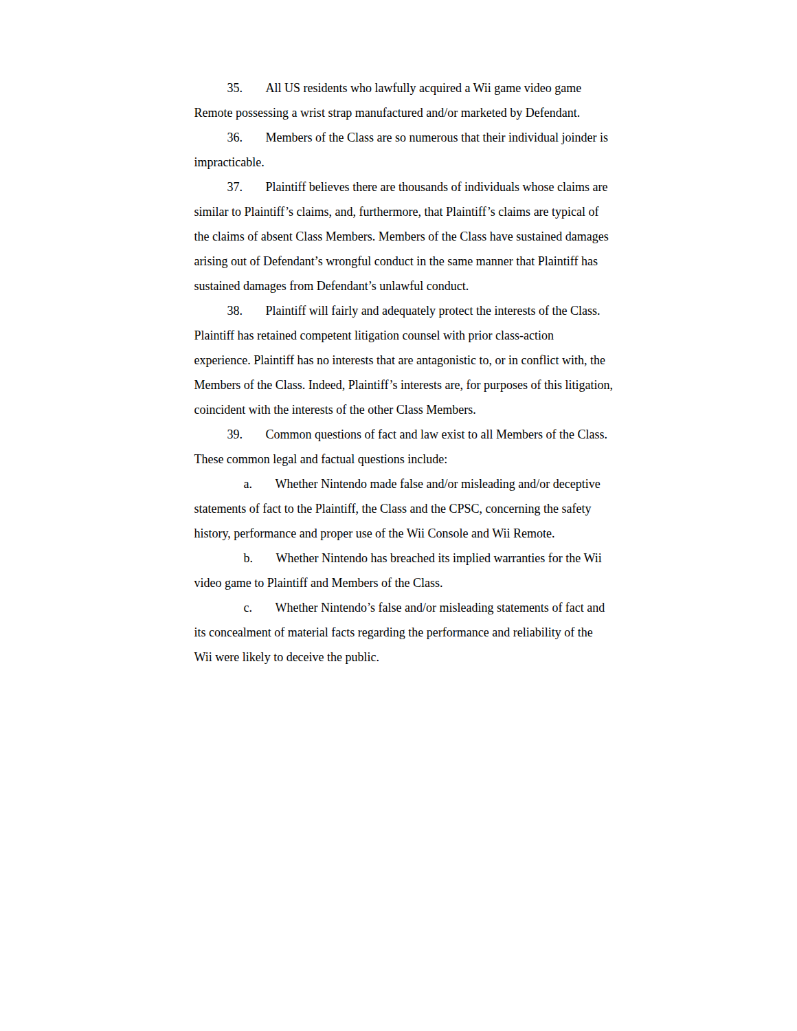35. All US residents who lawfully acquired a Wii game video game Remote possessing a wrist strap manufactured and/or marketed by Defendant.
36. Members of the Class are so numerous that their individual joinder is impracticable.
37. Plaintiff believes there are thousands of individuals whose claims are similar to Plaintiff’s claims, and, furthermore, that Plaintiff’s claims are typical of the claims of absent Class Members. Members of the Class have sustained damages arising out of Defendant’s wrongful conduct in the same manner that Plaintiff has sustained damages from Defendant’s unlawful conduct.
38. Plaintiff will fairly and adequately protect the interests of the Class. Plaintiff has retained competent litigation counsel with prior class-action experience. Plaintiff has no interests that are antagonistic to, or in conflict with, the Members of the Class. Indeed, Plaintiff’s interests are, for purposes of this litigation, coincident with the interests of the other Class Members.
39. Common questions of fact and law exist to all Members of the Class. These common legal and factual questions include:
a. Whether Nintendo made false and/or misleading and/or deceptive statements of fact to the Plaintiff, the Class and the CPSC, concerning the safety history, performance and proper use of the Wii Console and Wii Remote.
b. Whether Nintendo has breached its implied warranties for the Wii video game to Plaintiff and Members of the Class.
c. Whether Nintendo’s false and/or misleading statements of fact and its concealment of material facts regarding the performance and reliability of the Wii were likely to deceive the public.